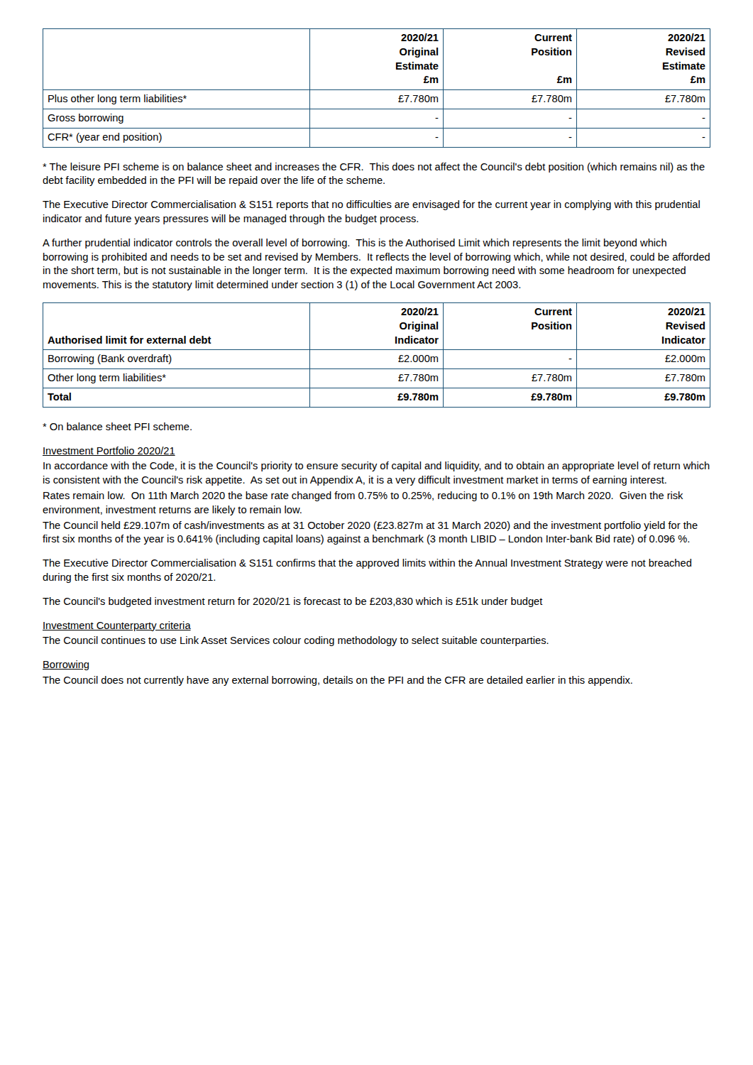| | 2020/21 Original Estimate £m | Current Position £m | 2020/21 Revised Estimate £m |
| --- | --- | --- | --- |
| Plus other long term liabilities* | £7.780m | £7.780m | £7.780m |
| Gross borrowing | - | - | - |
| CFR* (year end position) | - | - | - |
* The leisure PFI scheme is on balance sheet and increases the CFR. This does not affect the Council's debt position (which remains nil) as the debt facility embedded in the PFI will be repaid over the life of the scheme.
The Executive Director Commercialisation & S151 reports that no difficulties are envisaged for the current year in complying with this prudential indicator and future years pressures will be managed through the budget process.
A further prudential indicator controls the overall level of borrowing. This is the Authorised Limit which represents the limit beyond which borrowing is prohibited and needs to be set and revised by Members. It reflects the level of borrowing which, while not desired, could be afforded in the short term, but is not sustainable in the longer term. It is the expected maximum borrowing need with some headroom for unexpected movements. This is the statutory limit determined under section 3 (1) of the Local Government Act 2003.
| Authorised limit for external debt | 2020/21 Original Indicator | Current Position | 2020/21 Revised Indicator |
| --- | --- | --- | --- |
| Borrowing (Bank overdraft) | £2.000m | - | £2.000m |
| Other long term liabilities* | £7.780m | £7.780m | £7.780m |
| Total | £9.780m | £9.780m | £9.780m |
* On balance sheet PFI scheme.
Investment Portfolio 2020/21
In accordance with the Code, it is the Council's priority to ensure security of capital and liquidity, and to obtain an appropriate level of return which is consistent with the Council's risk appetite. As set out in Appendix A, it is a very difficult investment market in terms of earning interest.
Rates remain low. On 11th March 2020 the base rate changed from 0.75% to 0.25%, reducing to 0.1% on 19th March 2020. Given the risk environment, investment returns are likely to remain low.
The Council held £29.107m of cash/investments as at 31 October 2020 (£23.827m at 31 March 2020) and the investment portfolio yield for the first six months of the year is 0.641% (including capital loans) against a benchmark (3 month LIBID – London Inter-bank Bid rate) of 0.096 %.
The Executive Director Commercialisation & S151 confirms that the approved limits within the Annual Investment Strategy were not breached during the first six months of 2020/21.
The Council's budgeted investment return for 2020/21 is forecast to be £203,830 which is £51k under budget
Investment Counterparty criteria
The Council continues to use Link Asset Services colour coding methodology to select suitable counterparties.
Borrowing
The Council does not currently have any external borrowing, details on the PFI and the CFR are detailed earlier in this appendix.